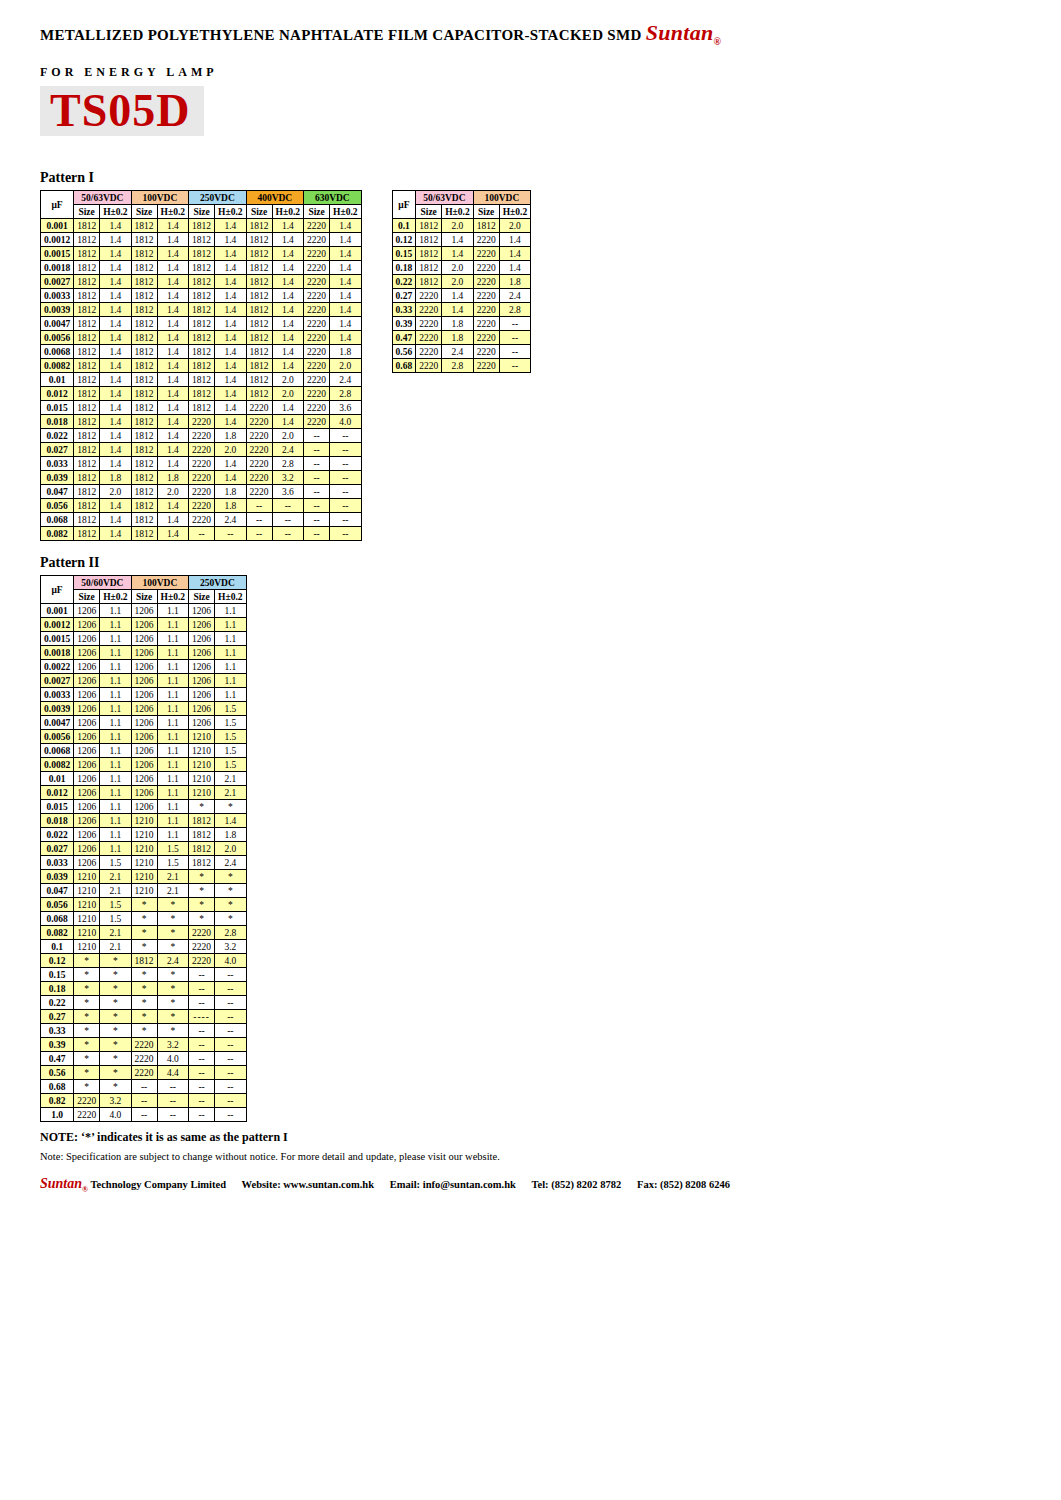METALLIZED POLYETHYLENE NAPHTALATE FILM CAPACITOR-STACKED SMD Suntan®
FOR ENERGY LAMP
TS05D
Pattern I
| μF | 50/63VDC | 100VDC | 250VDC | 400VDC | 630VDC |
| --- | --- | --- | --- | --- | --- |
| Size | H±0.2 | Size | H±0.2 | Size | H±0.2 | Size | H±0.2 | Size | H±0.2 |
| 0.001 | 1812 | 1.4 | 1812 | 1.4 | 1812 | 1.4 | 1812 | 1.4 | 2220 | 1.4 |
| 0.0012 | 1812 | 1.4 | 1812 | 1.4 | 1812 | 1.4 | 1812 | 1.4 | 2220 | 1.4 |
| 0.0015 | 1812 | 1.4 | 1812 | 1.4 | 1812 | 1.4 | 1812 | 1.4 | 2220 | 1.4 |
| 0.0018 | 1812 | 1.4 | 1812 | 1.4 | 1812 | 1.4 | 1812 | 1.4 | 2220 | 1.4 |
| 0.0027 | 1812 | 1.4 | 1812 | 1.4 | 1812 | 1.4 | 1812 | 1.4 | 2220 | 1.4 |
| 0.0033 | 1812 | 1.4 | 1812 | 1.4 | 1812 | 1.4 | 1812 | 1.4 | 2220 | 1.4 |
| 0.0039 | 1812 | 1.4 | 1812 | 1.4 | 1812 | 1.4 | 1812 | 1.4 | 2220 | 1.4 |
| 0.0047 | 1812 | 1.4 | 1812 | 1.4 | 1812 | 1.4 | 1812 | 1.4 | 2220 | 1.4 |
| 0.0056 | 1812 | 1.4 | 1812 | 1.4 | 1812 | 1.4 | 1812 | 1.4 | 2220 | 1.4 |
| 0.0068 | 1812 | 1.4 | 1812 | 1.4 | 1812 | 1.4 | 1812 | 1.4 | 2220 | 1.8 |
| 0.0082 | 1812 | 1.4 | 1812 | 1.4 | 1812 | 1.4 | 1812 | 1.4 | 2220 | 2.0 |
| 0.01 | 1812 | 1.4 | 1812 | 1.4 | 1812 | 1.4 | 1812 | 2.0 | 2220 | 2.4 |
| 0.012 | 1812 | 1.4 | 1812 | 1.4 | 1812 | 1.4 | 1812 | 2.0 | 2220 | 2.8 |
| 0.015 | 1812 | 1.4 | 1812 | 1.4 | 1812 | 1.4 | 2220 | 1.4 | 2220 | 3.6 |
| 0.018 | 1812 | 1.4 | 1812 | 1.4 | 2220 | 1.4 | 2220 | 1.4 | 2220 | 4.0 |
| 0.022 | 1812 | 1.4 | 1812 | 1.4 | 2220 | 1.8 | 2220 | 2.0 | -- | -- |
| 0.027 | 1812 | 1.4 | 1812 | 1.4 | 2220 | 2.0 | 2220 | 2.4 | -- | -- |
| 0.033 | 1812 | 1.4 | 1812 | 1.4 | 2220 | 1.4 | 2220 | 2.8 | -- | -- |
| 0.039 | 1812 | 1.8 | 1812 | 1.8 | 2220 | 1.4 | 2220 | 3.2 | -- | -- |
| 0.047 | 1812 | 2.0 | 1812 | 2.0 | 2220 | 1.8 | 2220 | 3.6 | -- | -- |
| 0.056 | 1812 | 1.4 | 1812 | 1.4 | 2220 | 1.8 | -- | -- | -- | -- |
| 0.068 | 1812 | 1.4 | 1812 | 1.4 | 2220 | 2.4 | -- | -- | -- | -- |
| 0.082 | 1812 | 1.4 | 1812 | 1.4 | -- | -- | -- | -- | -- | -- |
| μF | 50/63VDC | 100VDC |
| --- | --- | --- |
| Size | H±0.2 | Size | H±0.2 |
| 0.1 | 1812 | 2.0 | 1812 | 2.0 |
| 0.12 | 1812 | 1.4 | 2220 | 1.4 |
| 0.15 | 1812 | 1.4 | 2220 | 1.4 |
| 0.18 | 1812 | 2.0 | 2220 | 1.4 |
| 0.22 | 1812 | 2.0 | 2220 | 1.8 |
| 0.27 | 2220 | 1.4 | 2220 | 2.4 |
| 0.33 | 2220 | 1.4 | 2220 | 2.8 |
| 0.39 | 2220 | 1.8 | 2220 | -- |
| 0.47 | 2220 | 1.8 | 2220 | -- |
| 0.56 | 2220 | 2.4 | 2220 | -- |
| 0.68 | 2220 | 2.8 | 2220 | -- |
Pattern II
| μF | 50/60VDC | 100VDC | 250VDC |
| --- | --- | --- | --- |
| Size | H±0.2 | Size | H±0.2 | Size | H±0.2 |
| 0.001 | 1206 | 1.1 | 1206 | 1.1 | 1206 | 1.1 |
| 0.0012 | 1206 | 1.1 | 1206 | 1.1 | 1206 | 1.1 |
| 0.0015 | 1206 | 1.1 | 1206 | 1.1 | 1206 | 1.1 |
| 0.0018 | 1206 | 1.1 | 1206 | 1.1 | 1206 | 1.1 |
| 0.0022 | 1206 | 1.1 | 1206 | 1.1 | 1206 | 1.1 |
| 0.0027 | 1206 | 1.1 | 1206 | 1.1 | 1206 | 1.1 |
| 0.0033 | 1206 | 1.1 | 1206 | 1.1 | 1206 | 1.1 |
| 0.0039 | 1206 | 1.1 | 1206 | 1.1 | 1206 | 1.5 |
| 0.0047 | 1206 | 1.1 | 1206 | 1.1 | 1206 | 1.5 |
| 0.0056 | 1206 | 1.1 | 1206 | 1.1 | 1210 | 1.5 |
| 0.0068 | 1206 | 1.1 | 1206 | 1.1 | 1210 | 1.5 |
| 0.0082 | 1206 | 1.1 | 1206 | 1.1 | 1210 | 1.5 |
| 0.01 | 1206 | 1.1 | 1206 | 1.1 | 1210 | 2.1 |
| 0.012 | 1206 | 1.1 | 1206 | 1.1 | 1210 | 2.1 |
| 0.015 | 1206 | 1.1 | 1206 | 1.1 | * | * |
| 0.018 | 1206 | 1.1 | 1210 | 1.1 | 1812 | 1.4 |
| 0.022 | 1206 | 1.1 | 1210 | 1.1 | 1812 | 1.8 |
| 0.027 | 1206 | 1.1 | 1210 | 1.5 | 1812 | 2.0 |
| 0.033 | 1206 | 1.5 | 1210 | 1.5 | 1812 | 2.4 |
| 0.039 | 1210 | 2.1 | 1210 | 2.1 | * | * |
| 0.047 | 1210 | 2.1 | 1210 | 2.1 | * | * |
| 0.056 | 1210 | 1.5 | * | * | * | * |
| 0.068 | 1210 | 1.5 | * | * | * | * |
| 0.082 | 1210 | 2.1 | * | * | 2220 | 2.8 |
| 0.1 | 1210 | 2.1 | * | * | 2220 | 3.2 |
| 0.12 | * | * | 1812 | 2.4 | 2220 | 4.0 |
| 0.15 | * | * | * | * | -- | -- |
| 0.18 | * | * | * | * | -- | -- |
| 0.22 | * | * | * | * | -- | -- |
| 0.27 | * | * | * | * | ---- | -- |
| 0.33 | * | * | * | * | -- | -- |
| 0.39 | * | * | 2220 | 3.2 | -- | -- |
| 0.47 | * | * | 2220 | 4.0 | -- | -- |
| 0.56 | * | * | 2220 | 4.4 | -- | -- |
| 0.68 | * | * | -- | -- | -- | -- |
| 0.82 | 2220 | 3.2 | -- | -- | -- | -- |
| 1.0 | 2220 | 4.0 | -- | -- | -- | -- |
NOTE: ‘*’ indicates it is as same as the pattern I
Note: Specification are subject to change without notice. For more detail and update, please visit our website.
Suntan® Technology Company Limited Website: www.suntan.com.hk Email: info@suntan.com.hk Tel: (852) 8202 8782 Fax: (852) 8208 6246